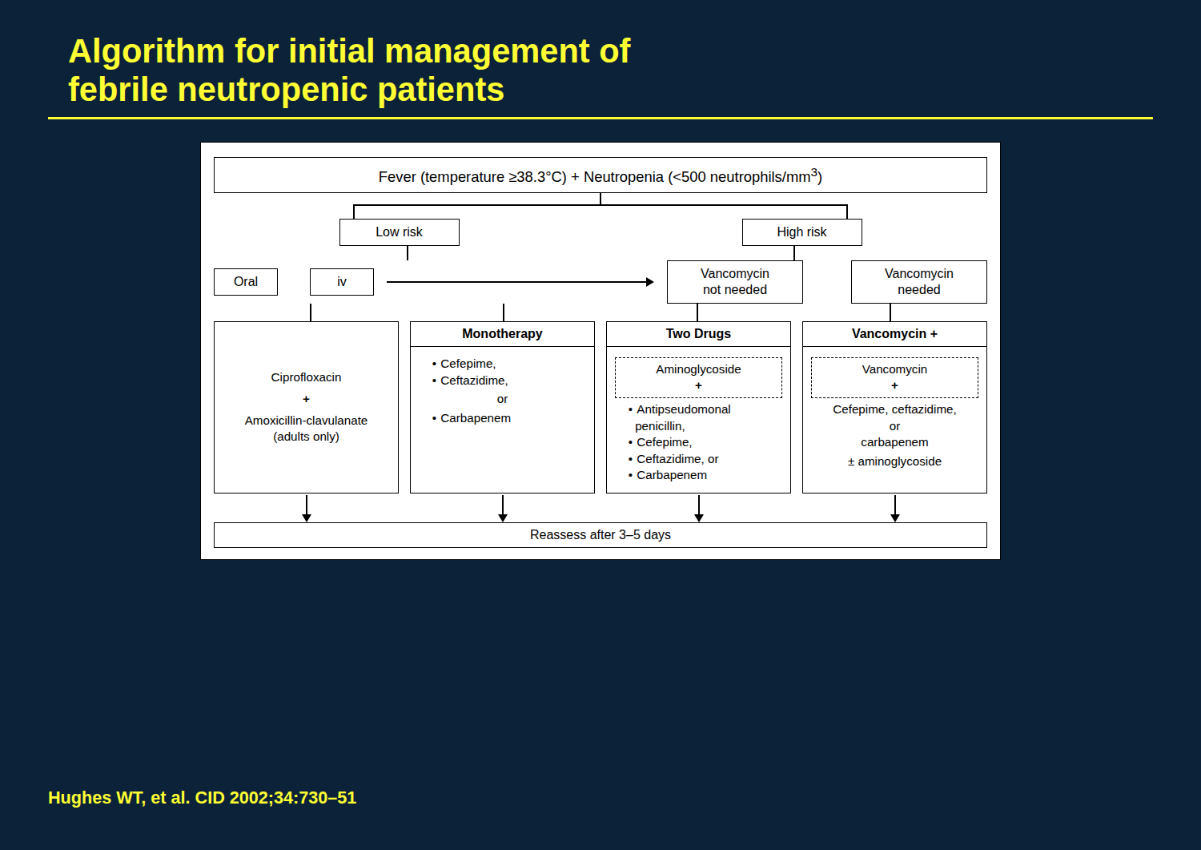Algorithm for initial management of
febrile neutropenic patients
Fever (temperature ≥38.3°C) + Neutropenia (<500 neutrophils/mm3)
Low risk
High risk
Oral
iv
Vancomycin
not needed
Vancomycin
needed
Ciprofloxacin
+
Amoxicillin-clavulanate
(adults only)
Monotherapy
Cefepime,
Ceftazidime,
or
Carbapenem
Two Drugs
Aminoglycoside
+
Antipseudomonal
penicillin,
Cefepime,
Ceftazidime, or
Carbapenem
Vancomycin +
Vancomycin
+
Cefepime, ceftazidime,
or
carbapenem
± aminoglycoside
Reassess after 3–5 days
Hughes WT, et al. CID 2002;34:730–51